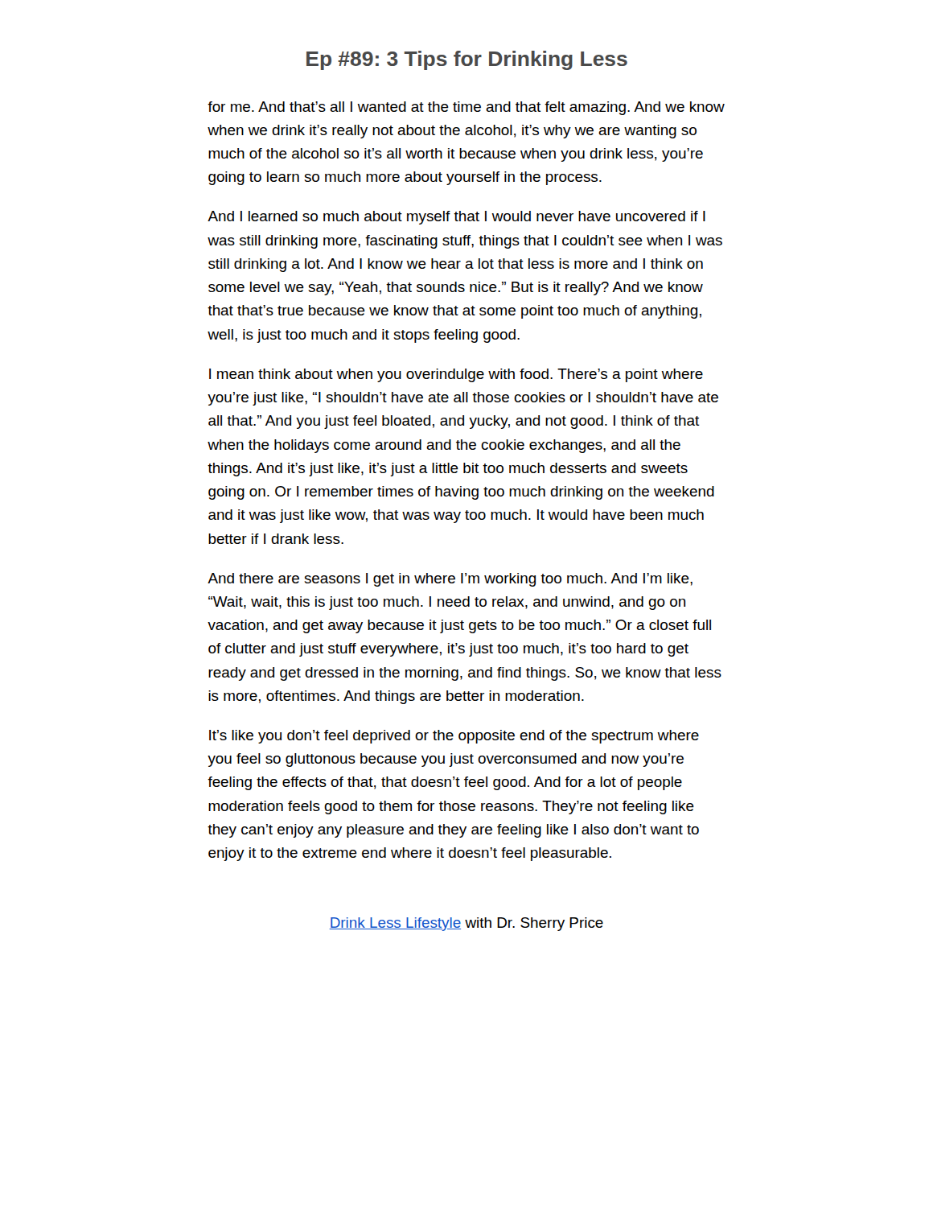Ep #89: 3 Tips for Drinking Less
for me. And that’s all I wanted at the time and that felt amazing. And we know when we drink it’s really not about the alcohol, it’s why we are wanting so much of the alcohol so it’s all worth it because when you drink less, you’re going to learn so much more about yourself in the process.
And I learned so much about myself that I would never have uncovered if I was still drinking more, fascinating stuff, things that I couldn’t see when I was still drinking a lot. And I know we hear a lot that less is more and I think on some level we say, “Yeah, that sounds nice.” But is it really? And we know that that’s true because we know that at some point too much of anything, well, is just too much and it stops feeling good.
I mean think about when you overindulge with food. There’s a point where you’re just like, “I shouldn’t have ate all those cookies or I shouldn’t have ate all that.” And you just feel bloated, and yucky, and not good. I think of that when the holidays come around and the cookie exchanges, and all the things. And it’s just like, it’s just a little bit too much desserts and sweets going on. Or I remember times of having too much drinking on the weekend and it was just like wow, that was way too much. It would have been much better if I drank less.
And there are seasons I get in where I’m working too much. And I’m like, “Wait, wait, this is just too much. I need to relax, and unwind, and go on vacation, and get away because it just gets to be too much.” Or a closet full of clutter and just stuff everywhere, it’s just too much, it’s too hard to get ready and get dressed in the morning, and find things. So, we know that less is more, oftentimes. And things are better in moderation.
It’s like you don’t feel deprived or the opposite end of the spectrum where you feel so gluttonous because you just overconsumed and now you’re feeling the effects of that, that doesn’t feel good. And for a lot of people moderation feels good to them for those reasons. They’re not feeling like they can’t enjoy any pleasure and they are feeling like I also don’t want to enjoy it to the extreme end where it doesn’t feel pleasurable.
Drink Less Lifestyle with Dr. Sherry Price